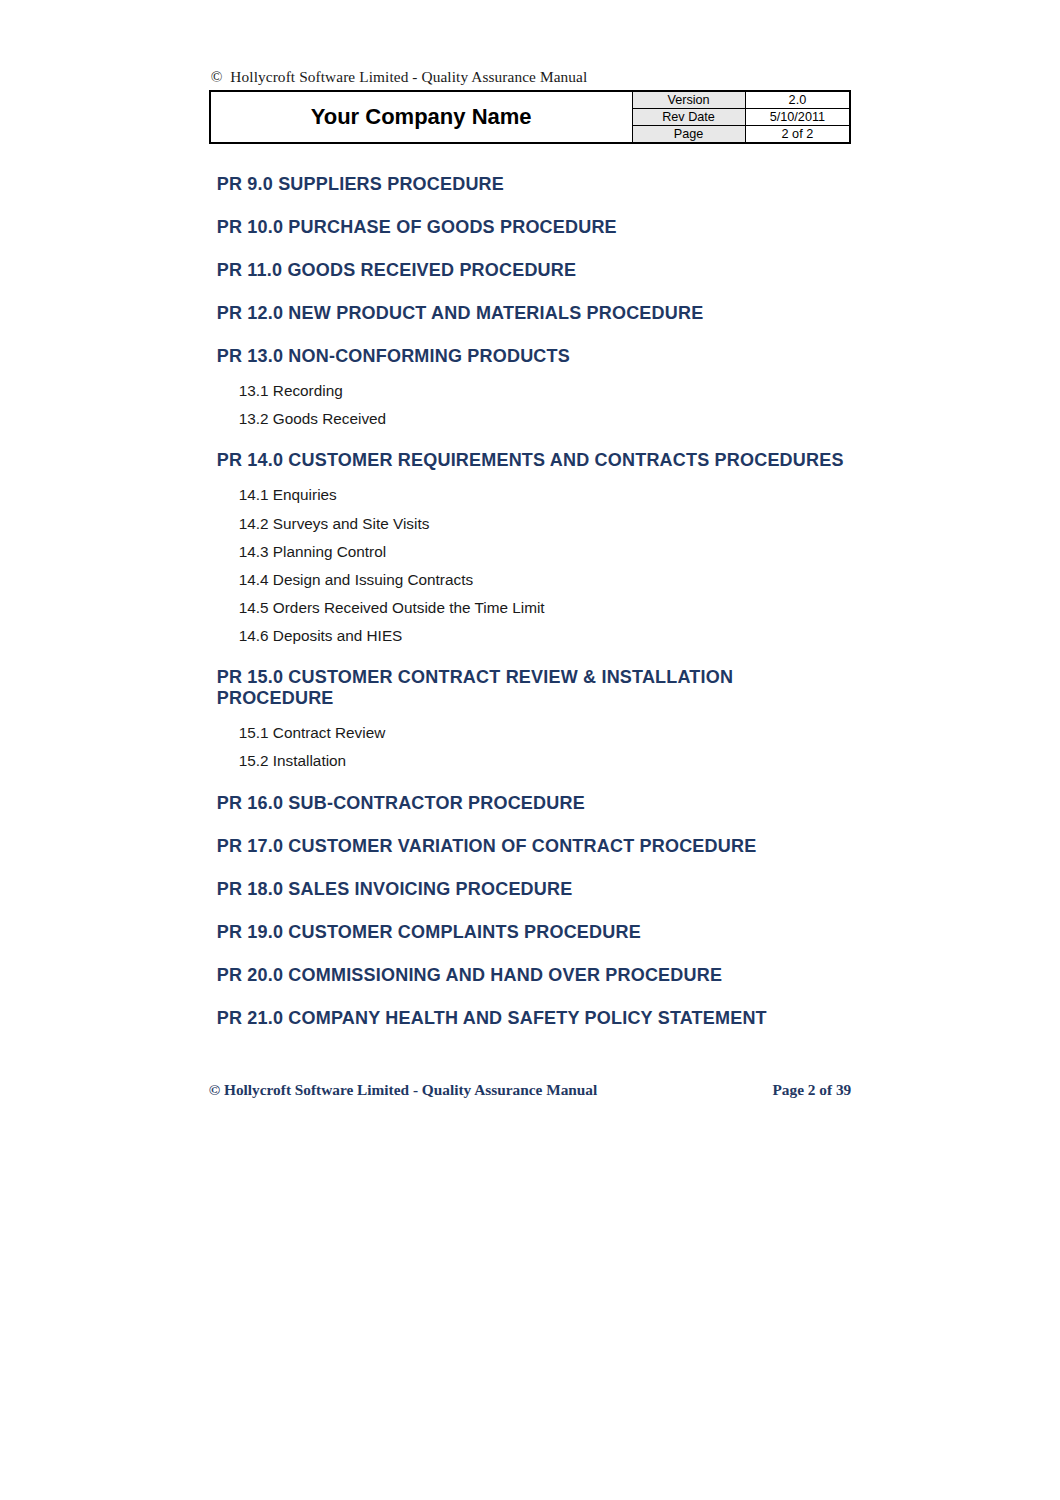© Hollycroft Software Limited - Quality Assurance Manual
| Your Company Name | / Version / 2.0 / / Rev Date / 5/10/2011 / / Page / 2 of 2 / |
PR 9.0 SUPPLIERS PROCEDURE
PR 10.0 PURCHASE OF GOODS PROCEDURE
PR 11.0 GOODS RECEIVED PROCEDURE
PR 12.0 NEW PRODUCT AND MATERIALS PROCEDURE
PR 13.0 NON-CONFORMING PRODUCTS
13.1 Recording
13.2 Goods Received
PR 14.0 CUSTOMER REQUIREMENTS AND CONTRACTS PROCEDURES
14.1 Enquiries
14.2 Surveys and Site Visits
14.3 Planning Control
14.4 Design and Issuing Contracts
14.5 Orders Received Outside the Time Limit
14.6 Deposits and HIES
PR 15.0 CUSTOMER CONTRACT REVIEW & INSTALLATION PROCEDURE
15.1 Contract Review
15.2 Installation
PR 16.0 SUB-CONTRACTOR PROCEDURE
PR 17.0 CUSTOMER VARIATION OF CONTRACT PROCEDURE
PR 18.0 SALES INVOICING PROCEDURE
PR 19.0 CUSTOMER COMPLAINTS PROCEDURE
PR 20.0 COMMISSIONING AND HAND OVER PROCEDURE
PR 21.0 COMPANY HEALTH AND SAFETY POLICY STATEMENT
© Hollycroft Software Limited - Quality Assurance Manual
Page 2 of 39